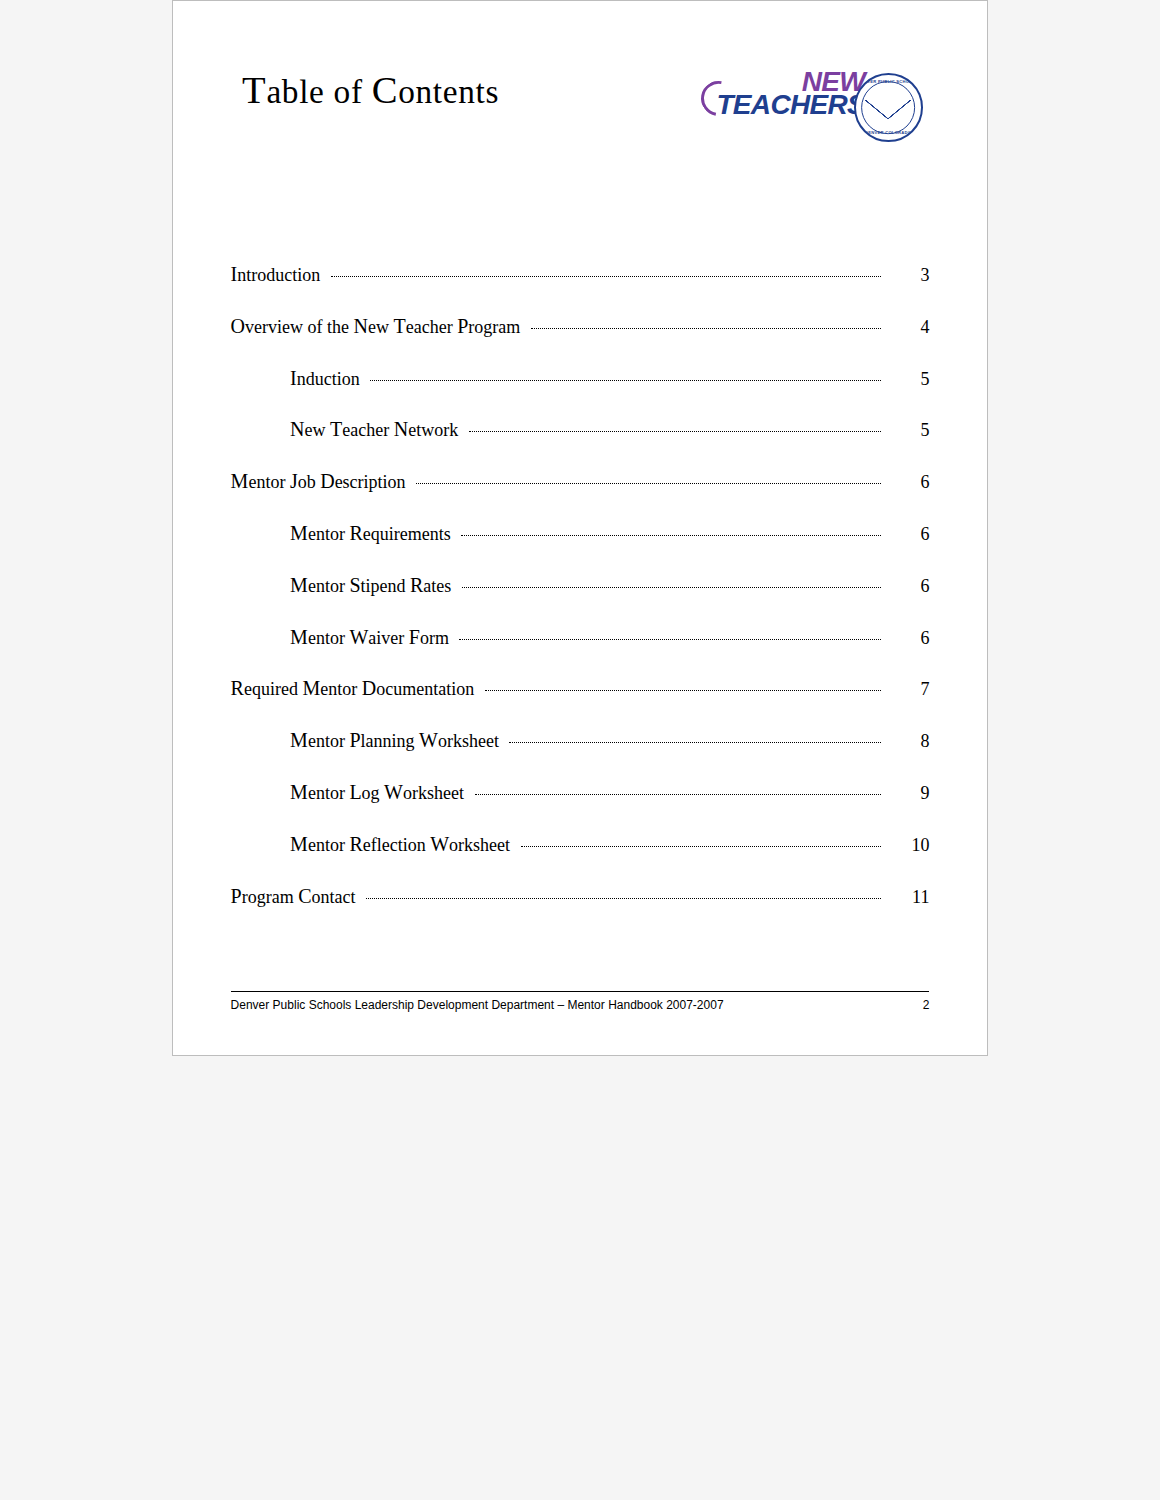Table of Contents
NEW TEACHERS DENVER PUBLIC SCHOOLS DENVER COLORADO
Introduction 3
Overview of the New Teacher Program 4
Induction 5
New Teacher Network 5
Mentor Job Description 6
Mentor Requirements 6
Mentor Stipend Rates 6
Mentor Waiver Form 6
Required Mentor Documentation 7
Mentor Planning Worksheet 8
Mentor Log Worksheet 9
Mentor Reflection Worksheet 10
Program Contact 11
Denver Public Schools Leadership Development Department – Mentor Handbook 2007-2007 2